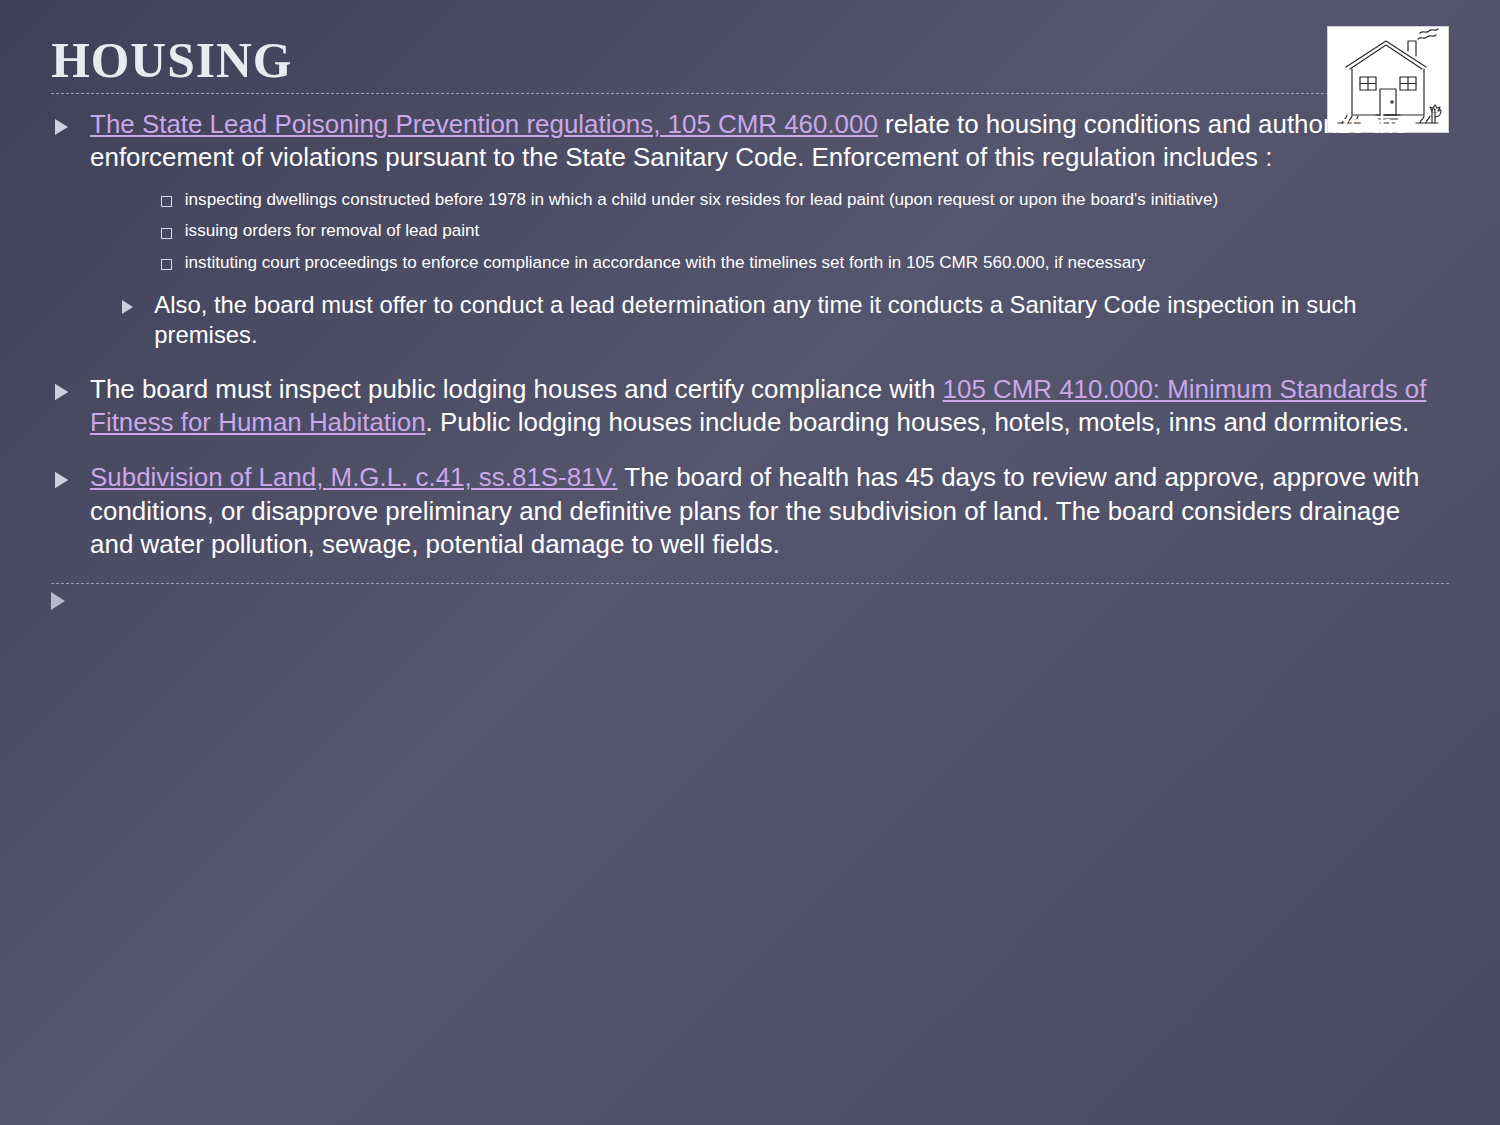HOUSING
The State Lead Poisoning Prevention regulations, 105 CMR 460.000 relate to housing conditions and authorize the enforcement of violations pursuant to the State Sanitary Code. Enforcement of this regulation includes :
inspecting dwellings constructed before 1978 in which a child under six resides for lead paint (upon request or upon the board's initiative)
issuing orders for removal of lead paint
instituting court proceedings to enforce compliance in accordance with the timelines set forth in 105 CMR 560.000, if necessary
Also, the board must offer to conduct a lead determination any time it conducts a Sanitary Code inspection in such premises.
The board must inspect public lodging houses and certify compliance with 105 CMR 410.000: Minimum Standards of Fitness for Human Habitation. Public lodging houses include boarding houses, hotels, motels, inns and dormitories.
Subdivision of Land, M.G.L. c.41, ss.81S-81V. The board of health has 45 days to review and approve, approve with conditions, or disapprove preliminary and definitive plans for the subdivision of land. The board considers drainage and water pollution, sewage, potential damage to well fields.